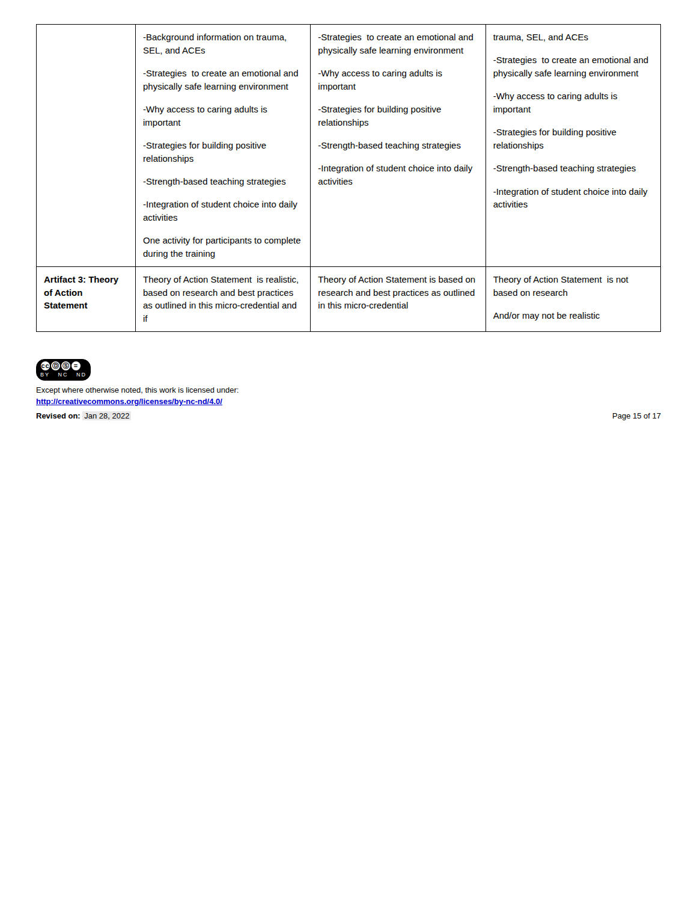| | -Background information on trauma, SEL, and ACEs -Strategies to create an emotional and physically safe learning environment -Why access to caring adults is important -Strategies for building positive relationships -Strength-based teaching strategies -Integration of student choice into daily activities One activity for participants to complete during the training | -Strategies to create an emotional and physically safe learning environment -Why access to caring adults is important -Strategies for building positive relationships -Strength-based teaching strategies -Integration of student choice into daily activities | trauma, SEL, and ACEs -Strategies to create an emotional and physically safe learning environment -Why access to caring adults is important -Strategies for building positive relationships -Strength-based teaching strategies -Integration of student choice into daily activities |
| Artifact 3: Theory of Action Statement | Theory of Action Statement is realistic, based on research and best practices as outlined in this micro-credential and if | Theory of Action Statement is based on research and best practices as outlined in this micro-credential | Theory of Action Statement is not based on research And/or may not be realistic |
ccⒹⓈ=
BY NC ND
Except where otherwise noted, this work is licensed under:
http://creativecommons.org/licenses/by-nc-nd/4.0/
Revised on: Jan 28, 2022
Page 15 of 17